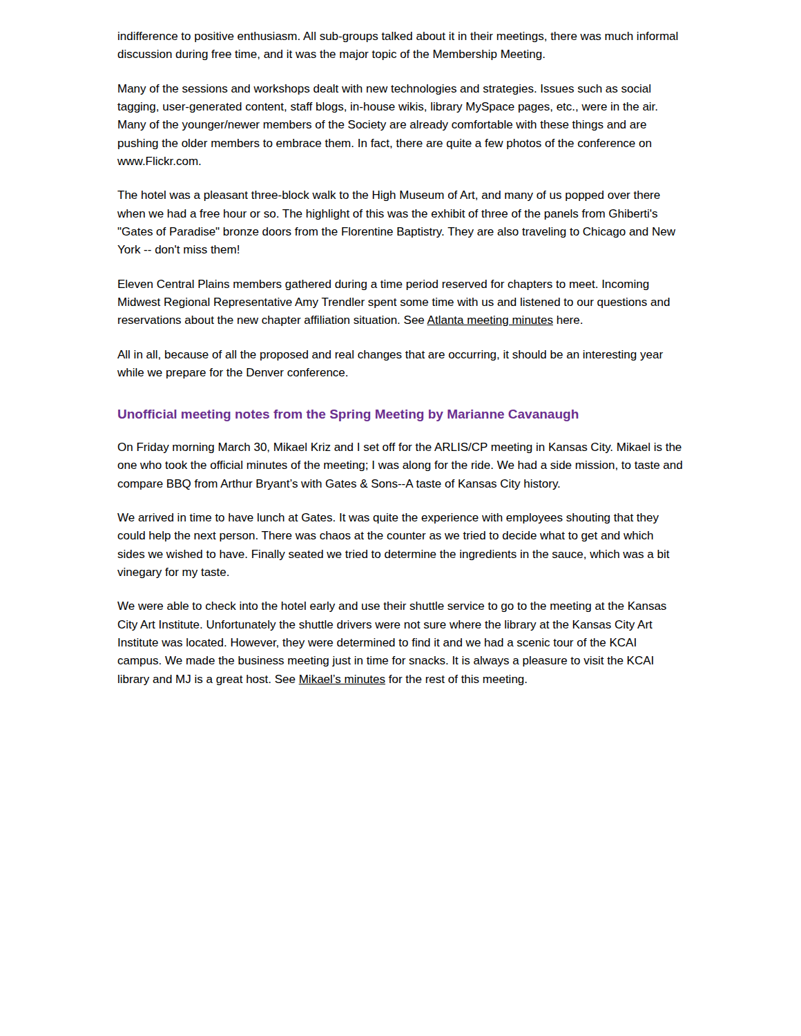indifference to positive enthusiasm. All sub-groups talked about it in their meetings, there was much informal discussion during free time, and it was the major topic of the Membership Meeting.
Many of the sessions and workshops dealt with new technologies and strategies. Issues such as social tagging, user-generated content, staff blogs, in-house wikis, library MySpace pages, etc., were in the air. Many of the younger/newer members of the Society are already comfortable with these things and are pushing the older members to embrace them. In fact, there are quite a few photos of the conference on www.Flickr.com.
The hotel was a pleasant three-block walk to the High Museum of Art, and many of us popped over there when we had a free hour or so. The highlight of this was the exhibit of three of the panels from Ghiberti's "Gates of Paradise" bronze doors from the Florentine Baptistry. They are also traveling to Chicago and New York -- don't miss them!
Eleven Central Plains members gathered during a time period reserved for chapters to meet. Incoming Midwest Regional Representative Amy Trendler spent some time with us and listened to our questions and reservations about the new chapter affiliation situation. See Atlanta meeting minutes here.
All in all, because of all the proposed and real changes that are occurring, it should be an interesting year while we prepare for the Denver conference.
Unofficial meeting notes from the Spring Meeting by Marianne Cavanaugh
On Friday morning March 30, Mikael Kriz and I set off for the ARLIS/CP meeting in Kansas City. Mikael is the one who took the official minutes of the meeting; I was along for the ride. We had a side mission, to taste and compare BBQ from Arthur Bryant’s with Gates & Sons--A taste of Kansas City history.
We arrived in time to have lunch at Gates. It was quite the experience with employees shouting that they could help the next person. There was chaos at the counter as we tried to decide what to get and which sides we wished to have. Finally seated we tried to determine the ingredients in the sauce, which was a bit vinegary for my taste.
We were able to check into the hotel early and use their shuttle service to go to the meeting at the Kansas City Art Institute. Unfortunately the shuttle drivers were not sure where the library at the Kansas City Art Institute was located. However, they were determined to find it and we had a scenic tour of the KCAI campus. We made the business meeting just in time for snacks. It is always a pleasure to visit the KCAI library and MJ is a great host. See Mikael’s minutes for the rest of this meeting.